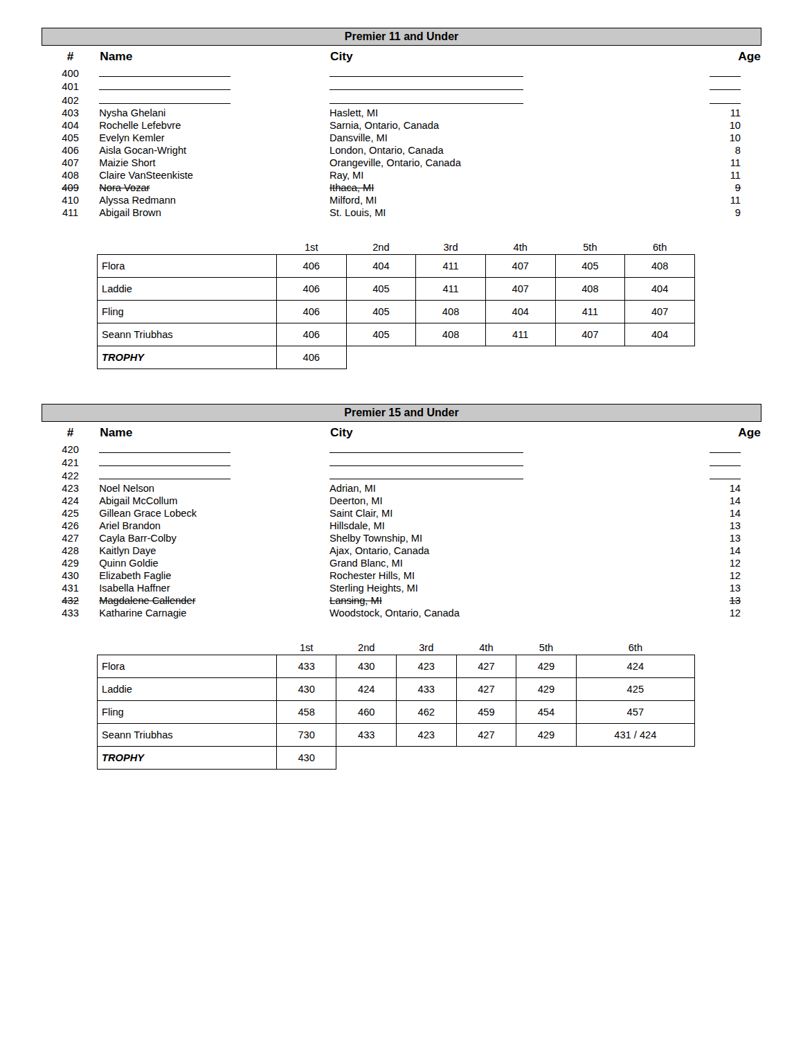Premier 11 and Under
| # | Name | City | Age |
| --- | --- | --- | --- |
| 400 | | | |
| 401 | | | |
| 402 | | | |
| 403 | Nysha Ghelani | Haslett, MI | 11 |
| 404 | Rochelle Lefebvre | Sarnia, Ontario, Canada | 10 |
| 405 | Evelyn Kemler | Dansville, MI | 10 |
| 406 | Aisla Gocan-Wright | London, Ontario, Canada | 8 |
| 407 | Maizie Short | Orangeville, Ontario, Canada | 11 |
| 408 | Claire VanSteenkiste | Ray, MI | 11 |
| 409 | Nora Vozar | Ithaca, MI | 9 |
| 410 | Alyssa Redmann | Milford, MI | 11 |
| 411 | Abigail Brown | St. Louis, MI | 9 |
| | 1st | 2nd | 3rd | 4th | 5th | 6th |
| Flora | 406 | 404 | 411 | 407 | 405 | 408 |
| Laddie | 406 | 405 | 411 | 407 | 408 | 404 |
| Fling | 406 | 405 | 408 | 404 | 411 | 407 |
| Seann Triubhas | 406 | 405 | 408 | 411 | 407 | 404 |
| TROPHY | 406 | | | | | |
Premier 15 and Under
| # | Name | City | Age |
| --- | --- | --- | --- |
| 420 | | | |
| 421 | | | |
| 422 | | | |
| 423 | Noel Nelson | Adrian, MI | 14 |
| 424 | Abigail McCollum | Deerton, MI | 14 |
| 425 | Gillean Grace Lobeck | Saint Clair, MI | 14 |
| 426 | Ariel Brandon | Hillsdale, MI | 13 |
| 427 | Cayla Barr-Colby | Shelby Township, MI | 13 |
| 428 | Kaitlyn Daye | Ajax, Ontario, Canada | 14 |
| 429 | Quinn Goldie | Grand Blanc, MI | 12 |
| 430 | Elizabeth Faglie | Rochester Hills, MI | 12 |
| 431 | Isabella Haffner | Sterling Heights, MI | 13 |
| 432 | Magdalene Callender | Lansing, MI | 13 |
| 433 | Katharine Carnagie | Woodstock, Ontario, Canada | 12 |
| | 1st | 2nd | 3rd | 4th | 5th | 6th |
| Flora | 433 | 430 | 423 | 427 | 429 | 424 |
| Laddie | 430 | 424 | 433 | 427 | 429 | 425 |
| Fling | 458 | 460 | 462 | 459 | 454 | 457 |
| Seann Triubhas | 730 | 433 | 423 | 427 | 429 | 431 / 424 |
| TROPHY | 430 | | | | | |